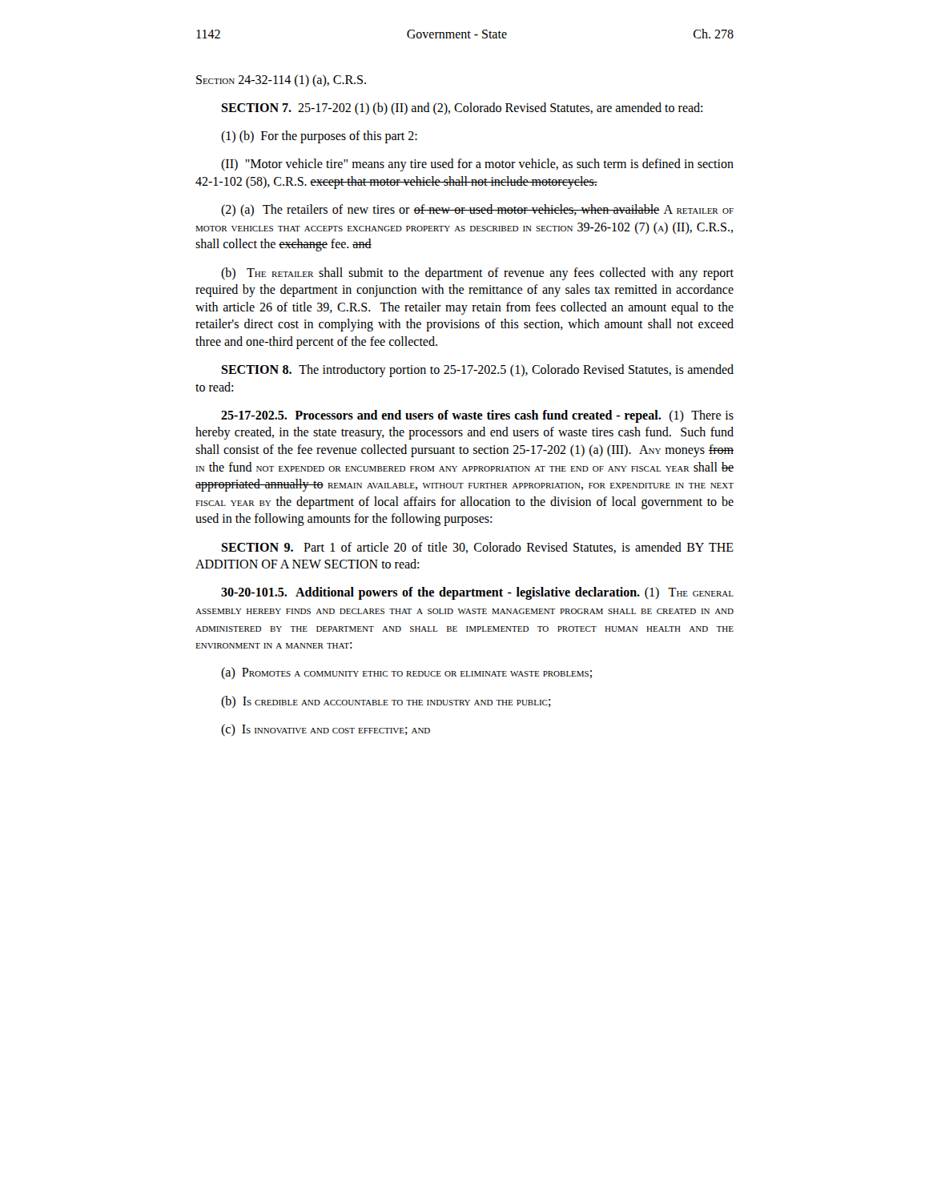1142 Government - State Ch. 278
Section 24-32-114 (1) (a), C.R.S.
SECTION 7. 25-17-202 (1) (b) (II) and (2), Colorado Revised Statutes, are amended to read:
(1) (b) For the purposes of this part 2:
(II) "Motor vehicle tire" means any tire used for a motor vehicle, as such term is defined in section 42-1-102 (58), C.R.S. except that motor vehicle shall not include motorcycles.
(2) (a) The retailers of new tires or of new or used motor vehicles, when available A retailer of motor vehicles that accepts exchanged property as described in section 39-26-102 (7) (a) (II), C.R.S., shall collect the exchange fee. and
(b) The retailer shall submit to the department of revenue any fees collected with any report required by the department in conjunction with the remittance of any sales tax remitted in accordance with article 26 of title 39, C.R.S. The retailer may retain from fees collected an amount equal to the retailer's direct cost in complying with the provisions of this section, which amount shall not exceed three and one-third percent of the fee collected.
SECTION 8. The introductory portion to 25-17-202.5 (1), Colorado Revised Statutes, is amended to read:
25-17-202.5. Processors and end users of waste tires cash fund created - repeal. (1) There is hereby created, in the state treasury, the processors and end users of waste tires cash fund. Such fund shall consist of the fee revenue collected pursuant to section 25-17-202 (1) (a) (III). Any moneys from in the fund not expended or encumbered from any appropriation at the end of any fiscal year shall be appropriated annually to remain available, without further appropriation, for expenditure in the next fiscal year by the department of local affairs for allocation to the division of local government to be used in the following amounts for the following purposes:
SECTION 9. Part 1 of article 20 of title 30, Colorado Revised Statutes, is amended BY THE ADDITION OF A NEW SECTION to read:
30-20-101.5. Additional powers of the department - legislative declaration. (1) The general assembly hereby finds and declares that a solid waste management program shall be created in and administered by the department and shall be implemented to protect human health and the environment in a manner that:
(a) Promotes a community ethic to reduce or eliminate waste problems;
(b) Is credible and accountable to the industry and the public;
(c) Is innovative and cost effective; and